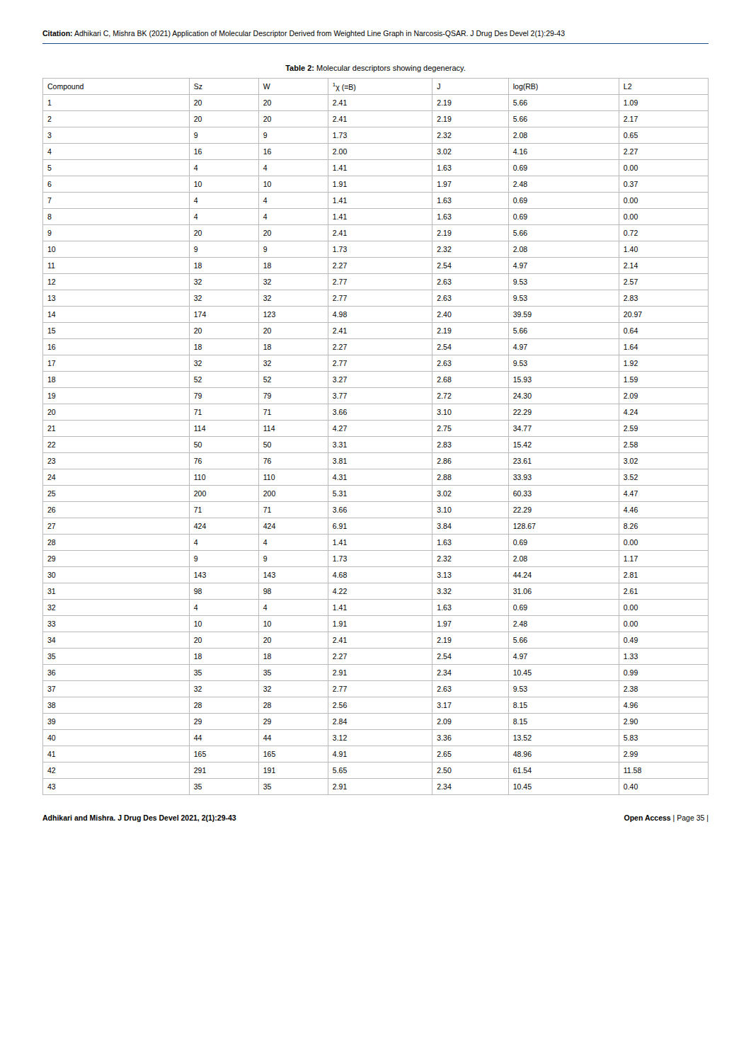Citation: Adhikari C, Mishra BK (2021) Application of Molecular Descriptor Derived from Weighted Line Graph in Narcosis-QSAR. J Drug Des Devel 2(1):29-43
Table 2: Molecular descriptors showing degeneracy.
| Compound | Sz | W | 1 χ (=B) | J | log(RB) | L2 |
| --- | --- | --- | --- | --- | --- | --- |
| 1 | 20 | 20 | 2.41 | 2.19 | 5.66 | 1.09 |
| 2 | 20 | 20 | 2.41 | 2.19 | 5.66 | 2.17 |
| 3 | 9 | 9 | 1.73 | 2.32 | 2.08 | 0.65 |
| 4 | 16 | 16 | 2.00 | 3.02 | 4.16 | 2.27 |
| 5 | 4 | 4 | 1.41 | 1.63 | 0.69 | 0.00 |
| 6 | 10 | 10 | 1.91 | 1.97 | 2.48 | 0.37 |
| 7 | 4 | 4 | 1.41 | 1.63 | 0.69 | 0.00 |
| 8 | 4 | 4 | 1.41 | 1.63 | 0.69 | 0.00 |
| 9 | 20 | 20 | 2.41 | 2.19 | 5.66 | 0.72 |
| 10 | 9 | 9 | 1.73 | 2.32 | 2.08 | 1.40 |
| 11 | 18 | 18 | 2.27 | 2.54 | 4.97 | 2.14 |
| 12 | 32 | 32 | 2.77 | 2.63 | 9.53 | 2.57 |
| 13 | 32 | 32 | 2.77 | 2.63 | 9.53 | 2.83 |
| 14 | 174 | 123 | 4.98 | 2.40 | 39.59 | 20.97 |
| 15 | 20 | 20 | 2.41 | 2.19 | 5.66 | 0.64 |
| 16 | 18 | 18 | 2.27 | 2.54 | 4.97 | 1.64 |
| 17 | 32 | 32 | 2.77 | 2.63 | 9.53 | 1.92 |
| 18 | 52 | 52 | 3.27 | 2.68 | 15.93 | 1.59 |
| 19 | 79 | 79 | 3.77 | 2.72 | 24.30 | 2.09 |
| 20 | 71 | 71 | 3.66 | 3.10 | 22.29 | 4.24 |
| 21 | 114 | 114 | 4.27 | 2.75 | 34.77 | 2.59 |
| 22 | 50 | 50 | 3.31 | 2.83 | 15.42 | 2.58 |
| 23 | 76 | 76 | 3.81 | 2.86 | 23.61 | 3.02 |
| 24 | 110 | 110 | 4.31 | 2.88 | 33.93 | 3.52 |
| 25 | 200 | 200 | 5.31 | 3.02 | 60.33 | 4.47 |
| 26 | 71 | 71 | 3.66 | 3.10 | 22.29 | 4.46 |
| 27 | 424 | 424 | 6.91 | 3.84 | 128.67 | 8.26 |
| 28 | 4 | 4 | 1.41 | 1.63 | 0.69 | 0.00 |
| 29 | 9 | 9 | 1.73 | 2.32 | 2.08 | 1.17 |
| 30 | 143 | 143 | 4.68 | 3.13 | 44.24 | 2.81 |
| 31 | 98 | 98 | 4.22 | 3.32 | 31.06 | 2.61 |
| 32 | 4 | 4 | 1.41 | 1.63 | 0.69 | 0.00 |
| 33 | 10 | 10 | 1.91 | 1.97 | 2.48 | 0.00 |
| 34 | 20 | 20 | 2.41 | 2.19 | 5.66 | 0.49 |
| 35 | 18 | 18 | 2.27 | 2.54 | 4.97 | 1.33 |
| 36 | 35 | 35 | 2.91 | 2.34 | 10.45 | 0.99 |
| 37 | 32 | 32 | 2.77 | 2.63 | 9.53 | 2.38 |
| 38 | 28 | 28 | 2.56 | 3.17 | 8.15 | 4.96 |
| 39 | 29 | 29 | 2.84 | 2.09 | 8.15 | 2.90 |
| 40 | 44 | 44 | 3.12 | 3.36 | 13.52 | 5.83 |
| 41 | 165 | 165 | 4.91 | 2.65 | 48.96 | 2.99 |
| 42 | 291 | 191 | 5.65 | 2.50 | 61.54 | 11.58 |
| 43 | 35 | 35 | 2.91 | 2.34 | 10.45 | 0.40 |
Adhikari and Mishra. J Drug Des Devel 2021, 2(1):29-43
Open Access | Page 35 |